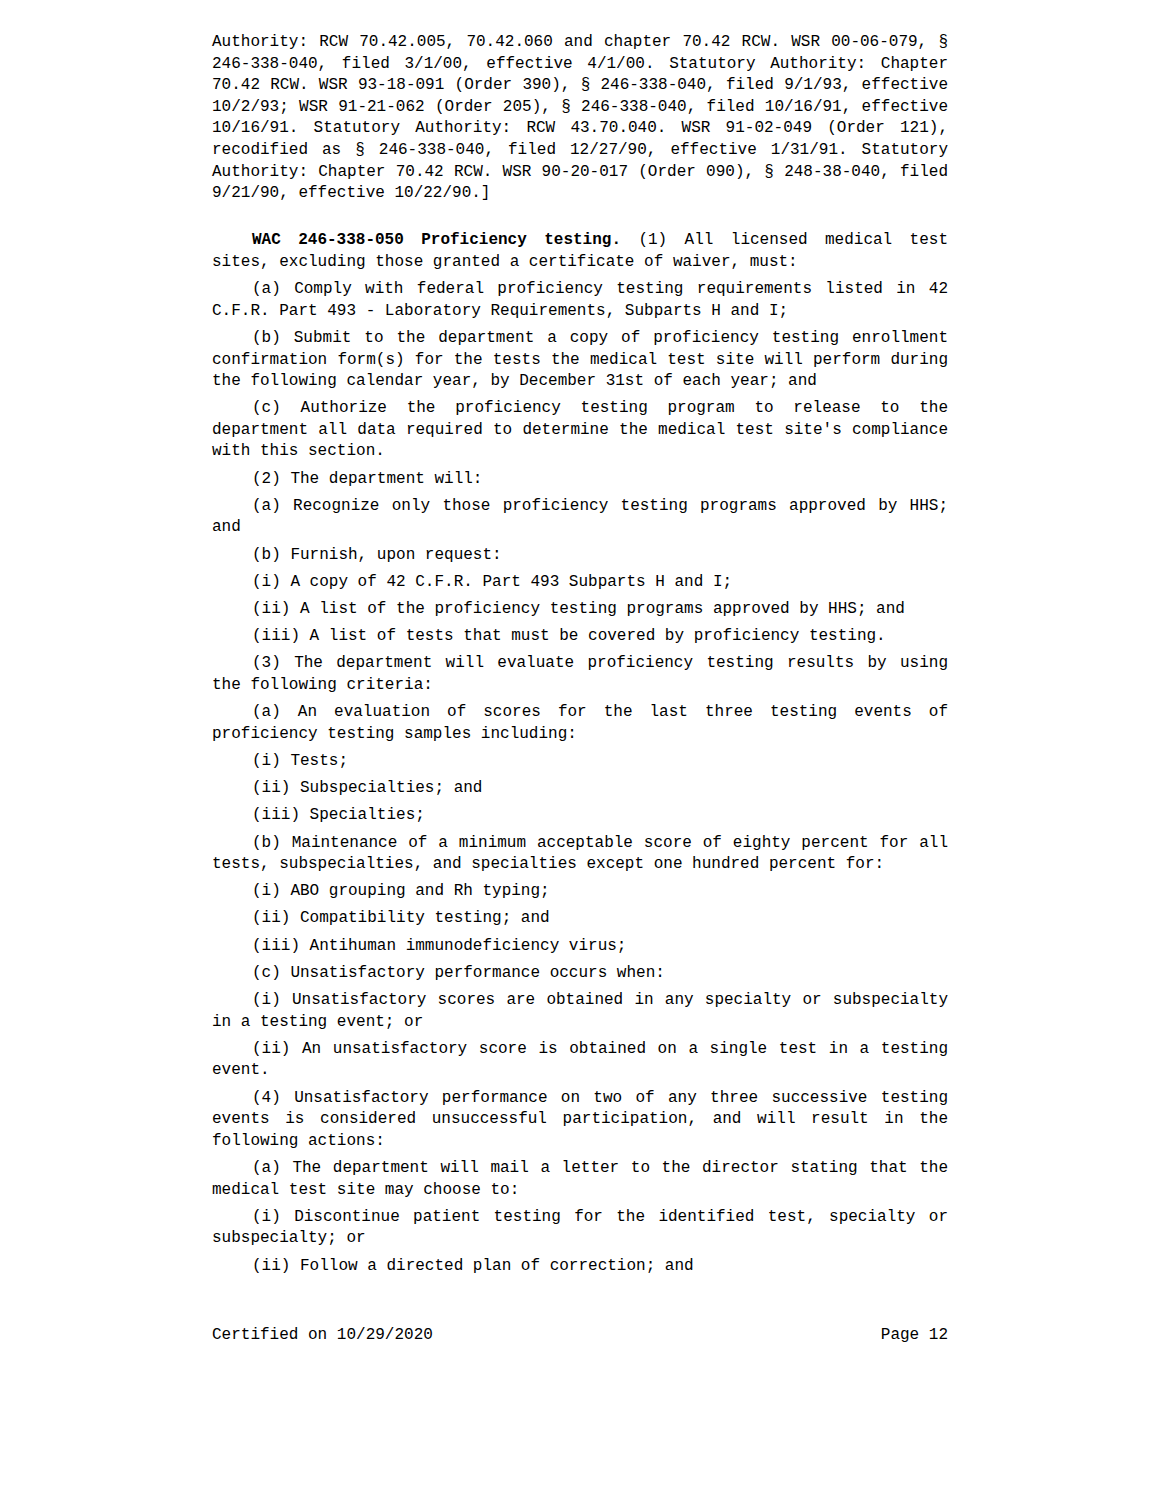Authority: RCW 70.42.005, 70.42.060 and chapter 70.42 RCW. WSR 00-06-079, § 246-338-040, filed 3/1/00, effective 4/1/00. Statutory Authority: Chapter 70.42 RCW. WSR 93-18-091 (Order 390), § 246-338-040, filed 9/1/93, effective 10/2/93; WSR 91-21-062 (Order 205), § 246-338-040, filed 10/16/91, effective 10/16/91. Statutory Authority: RCW 43.70.040. WSR 91-02-049 (Order 121), recodified as § 246-338-040, filed 12/27/90, effective 1/31/91. Statutory Authority: Chapter 70.42 RCW. WSR 90-20-017 (Order 090), § 248-38-040, filed 9/21/90, effective 10/22/90.]
WAC 246-338-050 Proficiency testing. (1) All licensed medical test sites, excluding those granted a certificate of waiver, must:
(a) Comply with federal proficiency testing requirements listed in 42 C.F.R. Part 493 - Laboratory Requirements, Subparts H and I;
(b) Submit to the department a copy of proficiency testing enrollment confirmation form(s) for the tests the medical test site will perform during the following calendar year, by December 31st of each year; and
(c) Authorize the proficiency testing program to release to the department all data required to determine the medical test site's compliance with this section.
(2) The department will:
(a) Recognize only those proficiency testing programs approved by HHS; and
(b) Furnish, upon request:
(i) A copy of 42 C.F.R. Part 493 Subparts H and I;
(ii) A list of the proficiency testing programs approved by HHS; and
(iii) A list of tests that must be covered by proficiency testing.
(3) The department will evaluate proficiency testing results by using the following criteria:
(a) An evaluation of scores for the last three testing events of proficiency testing samples including:
(i) Tests;
(ii) Subspecialties; and
(iii) Specialties;
(b) Maintenance of a minimum acceptable score of eighty percent for all tests, subspecialties, and specialties except one hundred percent for:
(i) ABO grouping and Rh typing;
(ii) Compatibility testing; and
(iii) Antihuman immunodeficiency virus;
(c) Unsatisfactory performance occurs when:
(i) Unsatisfactory scores are obtained in any specialty or subspecialty in a testing event; or
(ii) An unsatisfactory score is obtained on a single test in a testing event.
(4) Unsatisfactory performance on two of any three successive testing events is considered unsuccessful participation, and will result in the following actions:
(a) The department will mail a letter to the director stating that the medical test site may choose to:
(i) Discontinue patient testing for the identified test, specialty or subspecialty; or
(ii) Follow a directed plan of correction; and
Certified on 10/29/2020 Page 12